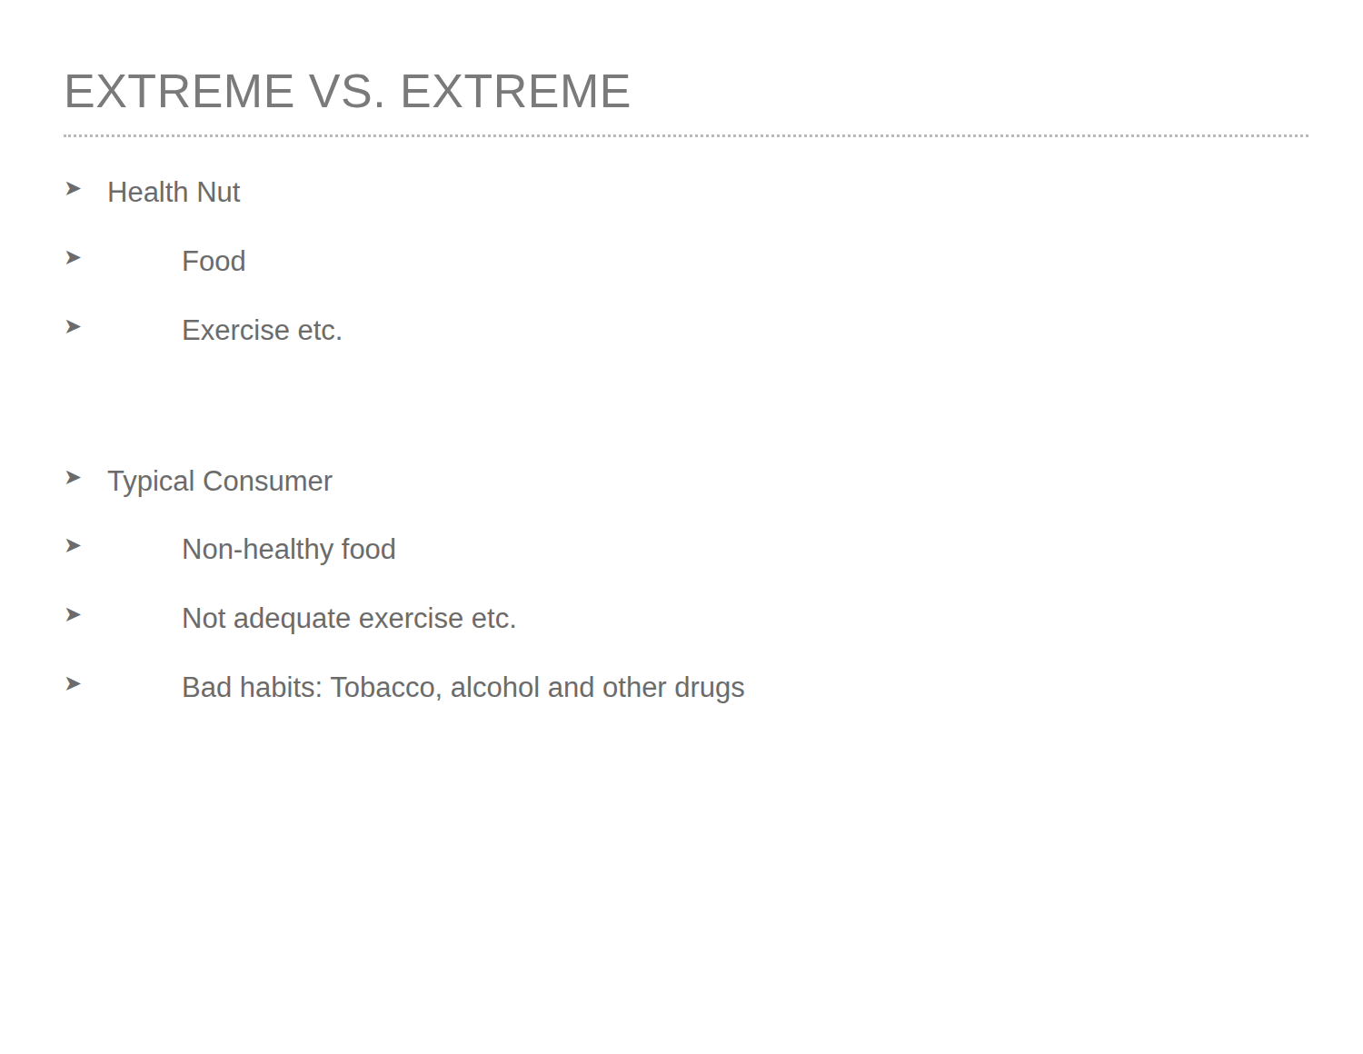EXTREME VS. EXTREME
Health Nut
Food
Exercise etc.
Typical Consumer
Non-healthy food
Not adequate exercise etc.
Bad habits: Tobacco, alcohol and other drugs